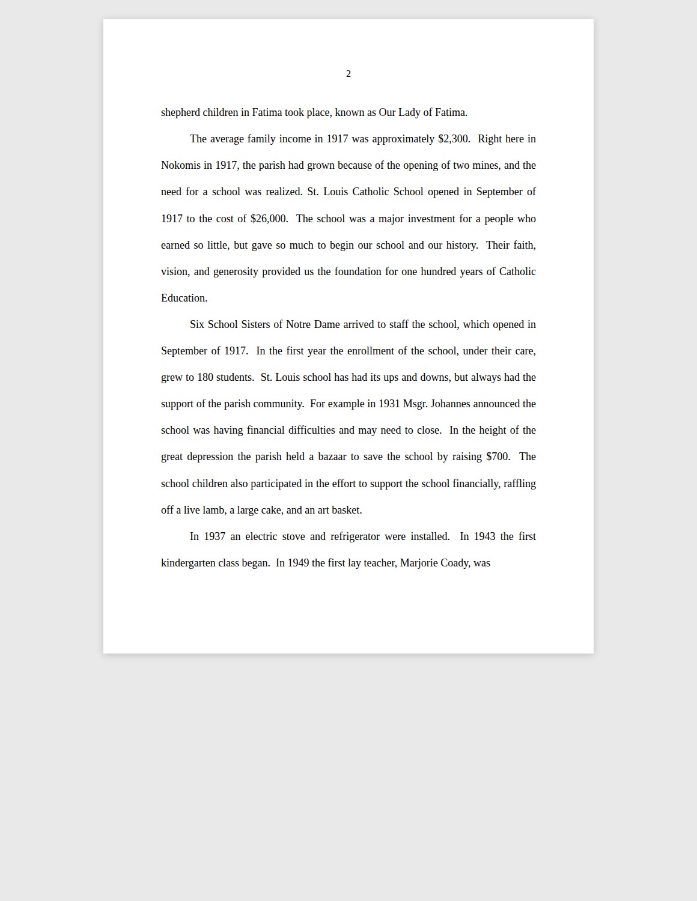2
shepherd children in Fatima took place, known as Our Lady of Fatima.
The average family income in 1917 was approximately $2,300. Right here in Nokomis in 1917, the parish had grown because of the opening of two mines, and the need for a school was realized. St. Louis Catholic School opened in September of 1917 to the cost of $26,000. The school was a major investment for a people who earned so little, but gave so much to begin our school and our history. Their faith, vision, and generosity provided us the foundation for one hundred years of Catholic Education.
Six School Sisters of Notre Dame arrived to staff the school, which opened in September of 1917. In the first year the enrollment of the school, under their care, grew to 180 students. St. Louis school has had its ups and downs, but always had the support of the parish community. For example in 1931 Msgr. Johannes announced the school was having financial difficulties and may need to close. In the height of the great depression the parish held a bazaar to save the school by raising $700. The school children also participated in the effort to support the school financially, raffling off a live lamb, a large cake, and an art basket.
In 1937 an electric stove and refrigerator were installed. In 1943 the first kindergarten class began. In 1949 the first lay teacher, Marjorie Coady, was